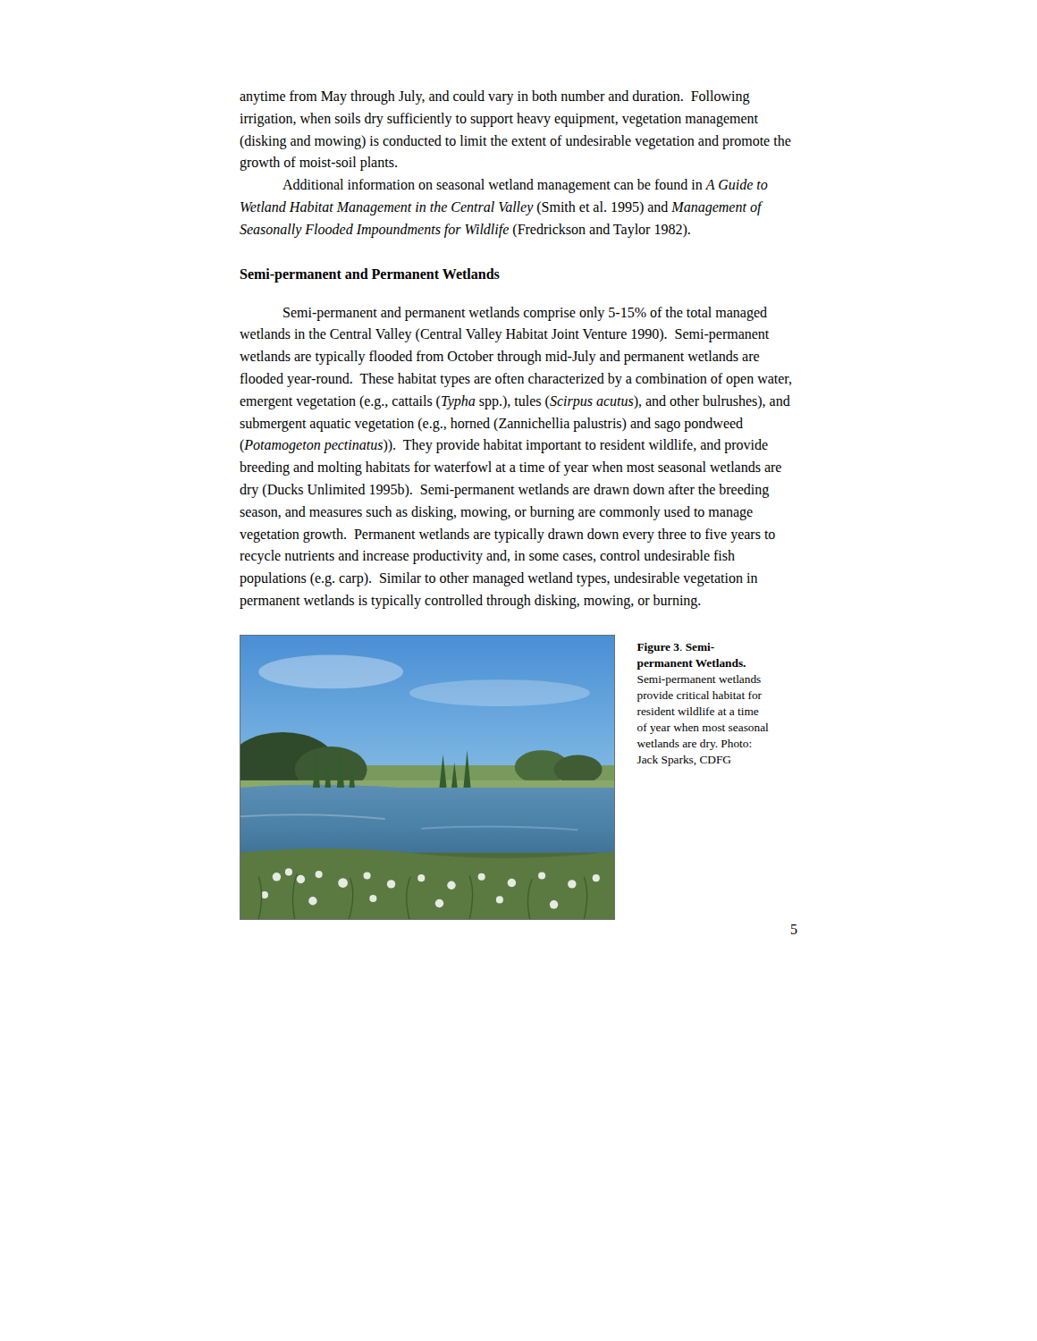anytime from May through July, and could vary in both number and duration. Following irrigation, when soils dry sufficiently to support heavy equipment, vegetation management (disking and mowing) is conducted to limit the extent of undesirable vegetation and promote the growth of moist-soil plants.
Additional information on seasonal wetland management can be found in A Guide to Wetland Habitat Management in the Central Valley (Smith et al. 1995) and Management of Seasonally Flooded Impoundments for Wildlife (Fredrickson and Taylor 1982).
Semi-permanent and Permanent Wetlands
Semi-permanent and permanent wetlands comprise only 5-15% of the total managed wetlands in the Central Valley (Central Valley Habitat Joint Venture 1990). Semi-permanent wetlands are typically flooded from October through mid-July and permanent wetlands are flooded year-round. These habitat types are often characterized by a combination of open water, emergent vegetation (e.g., cattails (Typha spp.), tules (Scirpus acutus), and other bulrushes), and submergent aquatic vegetation (e.g., horned (Zannichellia palustris) and sago pondweed (Potamogeton pectinatus)). They provide habitat important to resident wildlife, and provide breeding and molting habitats for waterfowl at a time of year when most seasonal wetlands are dry (Ducks Unlimited 1995b). Semi-permanent wetlands are drawn down after the breeding season, and measures such as disking, mowing, or burning are commonly used to manage vegetation growth. Permanent wetlands are typically drawn down every three to five years to recycle nutrients and increase productivity and, in some cases, control undesirable fish populations (e.g. carp). Similar to other managed wetland types, undesirable vegetation in permanent wetlands is typically controlled through disking, mowing, or burning.
Figure 3. Semi-permanent Wetlands. Semi-permanent wetlands provide critical habitat for resident wildlife at a time of year when most seasonal wetlands are dry. Photo: Jack Sparks, CDFG
5